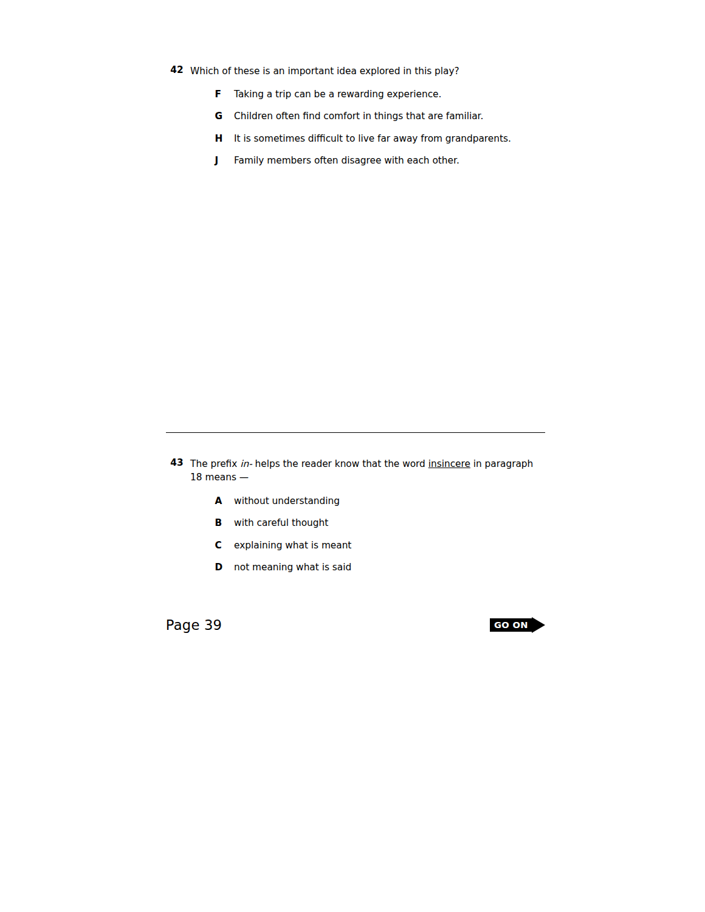42
Which of these is an important idea explored in this play?
FTaking a trip can be a rewarding experience.
GChildren often find comfort in things that are familiar.
HIt is sometimes difficult to live far away from grandparents.
JFamily members often disagree with each other.
43
The prefix in- helps the reader know that the word insincere in paragraph 18 means —
Awithout understanding
Bwith careful thought
Cexplaining what is meant
Dnot meaning what is said
Page 39
GO ON